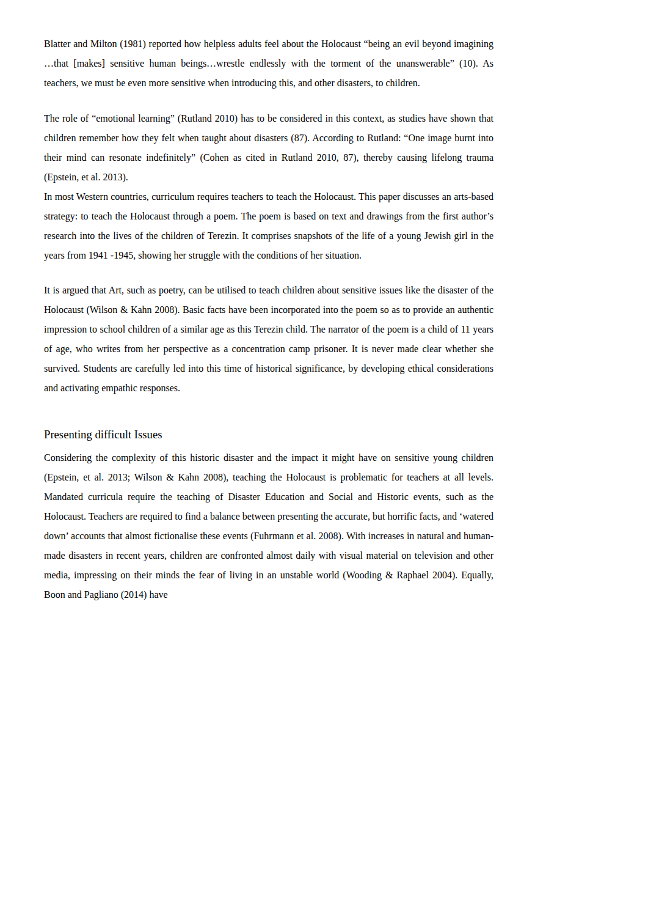Blatter and Milton (1981) reported how helpless adults feel about the Holocaust “being an evil beyond imagining …that [makes] sensitive human beings…wrestle endlessly with the torment of the unanswerable” (10). As teachers, we must be even more sensitive when introducing this, and other disasters, to children.
The role of “emotional learning” (Rutland 2010) has to be considered in this context, as studies have shown that children remember how they felt when taught about disasters (87). According to Rutland: “One image burnt into their mind can resonate indefinitely” (Cohen as cited in Rutland 2010, 87), thereby causing lifelong trauma (Epstein, et al. 2013).
In most Western countries, curriculum requires teachers to teach the Holocaust. This paper discusses an arts-based strategy: to teach the Holocaust through a poem. The poem is based on text and drawings from the first author’s research into the lives of the children of Terezin. It comprises snapshots of the life of a young Jewish girl in the years from 1941 -1945, showing her struggle with the conditions of her situation.
It is argued that Art, such as poetry, can be utilised to teach children about sensitive issues like the disaster of the Holocaust (Wilson & Kahn 2008). Basic facts have been incorporated into the poem so as to provide an authentic impression to school children of a similar age as this Terezin child. The narrator of the poem is a child of 11 years of age, who writes from her perspective as a concentration camp prisoner. It is never made clear whether she survived. Students are carefully led into this time of historical significance, by developing ethical considerations and activating empathic responses.
Presenting difficult Issues
Considering the complexity of this historic disaster and the impact it might have on sensitive young children (Epstein, et al. 2013; Wilson & Kahn 2008), teaching the Holocaust is problematic for teachers at all levels. Mandated curricula require the teaching of Disaster Education and Social and Historic events, such as the Holocaust. Teachers are required to find a balance between presenting the accurate, but horrific facts, and ‘watered down’ accounts that almost fictionalise these events (Fuhrmann et al. 2008). With increases in natural and human-made disasters in recent years, children are confronted almost daily with visual material on television and other media, impressing on their minds the fear of living in an unstable world (Wooding & Raphael 2004). Equally, Boon and Pagliano (2014) have